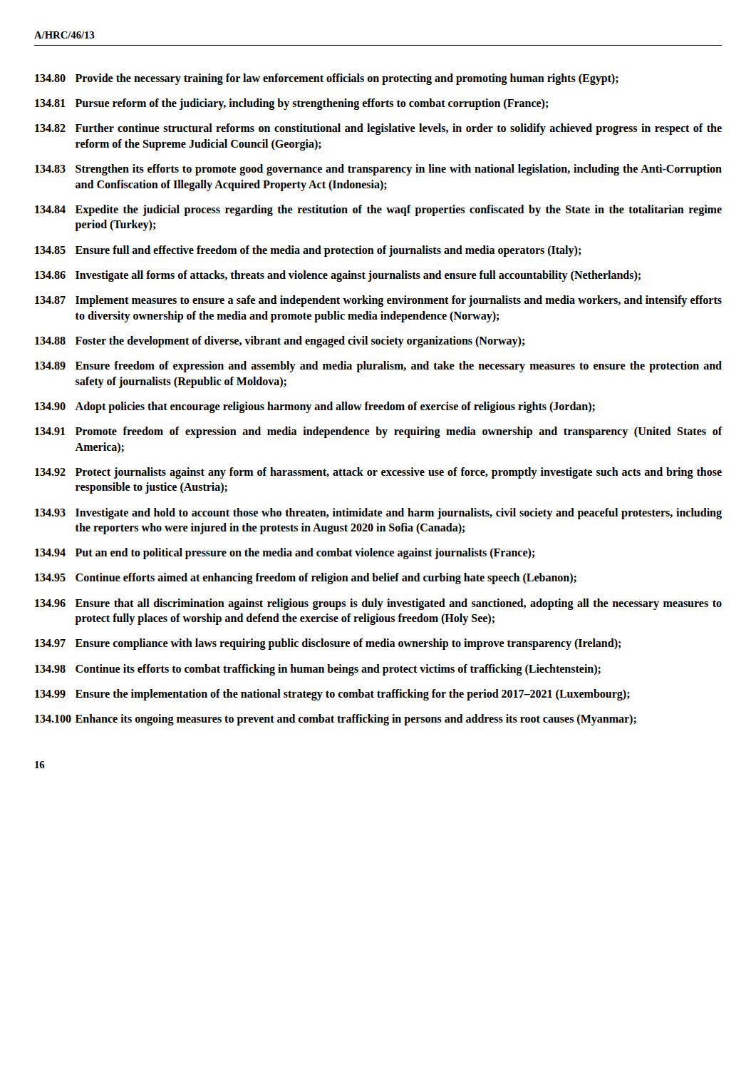A/HRC/46/13
134.80 Provide the necessary training for law enforcement officials on protecting and promoting human rights (Egypt);
134.81 Pursue reform of the judiciary, including by strengthening efforts to combat corruption (France);
134.82 Further continue structural reforms on constitutional and legislative levels, in order to solidify achieved progress in respect of the reform of the Supreme Judicial Council (Georgia);
134.83 Strengthen its efforts to promote good governance and transparency in line with national legislation, including the Anti-Corruption and Confiscation of Illegally Acquired Property Act (Indonesia);
134.84 Expedite the judicial process regarding the restitution of the waqf properties confiscated by the State in the totalitarian regime period (Turkey);
134.85 Ensure full and effective freedom of the media and protection of journalists and media operators (Italy);
134.86 Investigate all forms of attacks, threats and violence against journalists and ensure full accountability (Netherlands);
134.87 Implement measures to ensure a safe and independent working environment for journalists and media workers, and intensify efforts to diversity ownership of the media and promote public media independence (Norway);
134.88 Foster the development of diverse, vibrant and engaged civil society organizations (Norway);
134.89 Ensure freedom of expression and assembly and media pluralism, and take the necessary measures to ensure the protection and safety of journalists (Republic of Moldova);
134.90 Adopt policies that encourage religious harmony and allow freedom of exercise of religious rights (Jordan);
134.91 Promote freedom of expression and media independence by requiring media ownership and transparency (United States of America);
134.92 Protect journalists against any form of harassment, attack or excessive use of force, promptly investigate such acts and bring those responsible to justice (Austria);
134.93 Investigate and hold to account those who threaten, intimidate and harm journalists, civil society and peaceful protesters, including the reporters who were injured in the protests in August 2020 in Sofia (Canada);
134.94 Put an end to political pressure on the media and combat violence against journalists (France);
134.95 Continue efforts aimed at enhancing freedom of religion and belief and curbing hate speech (Lebanon);
134.96 Ensure that all discrimination against religious groups is duly investigated and sanctioned, adopting all the necessary measures to protect fully places of worship and defend the exercise of religious freedom (Holy See);
134.97 Ensure compliance with laws requiring public disclosure of media ownership to improve transparency (Ireland);
134.98 Continue its efforts to combat trafficking in human beings and protect victims of trafficking (Liechtenstein);
134.99 Ensure the implementation of the national strategy to combat trafficking for the period 2017–2021 (Luxembourg);
134.100 Enhance its ongoing measures to prevent and combat trafficking in persons and address its root causes (Myanmar);
16